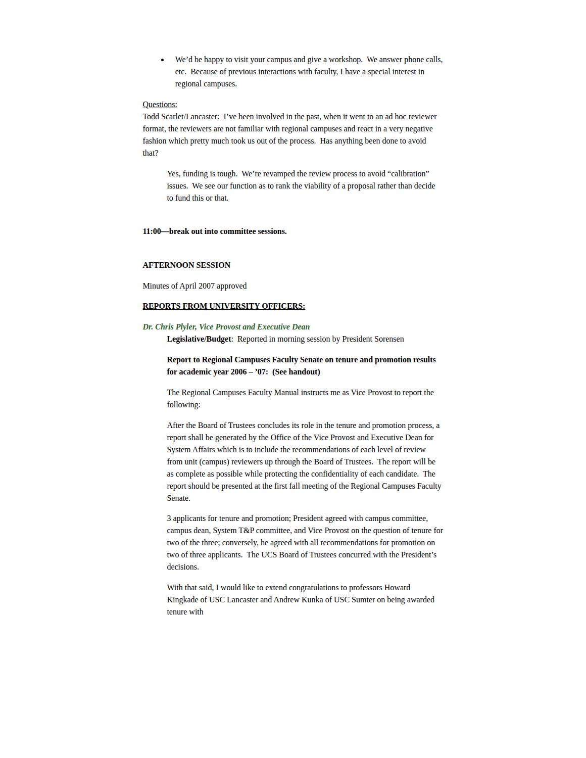We’d be happy to visit your campus and give a workshop. We answer phone calls, etc. Because of previous interactions with faculty, I have a special interest in regional campuses.
Questions:
Todd Scarlet/Lancaster: I’ve been involved in the past, when it went to an ad hoc reviewer format, the reviewers are not familiar with regional campuses and react in a very negative fashion which pretty much took us out of the process. Has anything been done to avoid that?
Yes, funding is tough. We’re revamped the review process to avoid “calibration” issues. We see our function as to rank the viability of a proposal rather than decide to fund this or that.
11:00—break out into committee sessions.
AFTERNOON SESSION
Minutes of April 2007 approved
REPORTS FROM UNIVERSITY OFFICERS:
Dr. Chris Plyler, Vice Provost and Executive Dean
Legislative/Budget: Reported in morning session by President Sorensen
Report to Regional Campuses Faculty Senate on tenure and promotion results for academic year 2006 – ’07: (See handout)
The Regional Campuses Faculty Manual instructs me as Vice Provost to report the following:
After the Board of Trustees concludes its role in the tenure and promotion process, a report shall be generated by the Office of the Vice Provost and Executive Dean for System Affairs which is to include the recommendations of each level of review from unit (campus) reviewers up through the Board of Trustees. The report will be as complete as possible while protecting the confidentiality of each candidate. The report should be presented at the first fall meeting of the Regional Campuses Faculty Senate.
3 applicants for tenure and promotion; President agreed with campus committee, campus dean, System T&P committee, and Vice Provost on the question of tenure for two of the three; conversely, he agreed with all recommendations for promotion on two of three applicants. The UCS Board of Trustees concurred with the President’s decisions.
With that said, I would like to extend congratulations to professors Howard Kingkade of USC Lancaster and Andrew Kunka of USC Sumter on being awarded tenure with